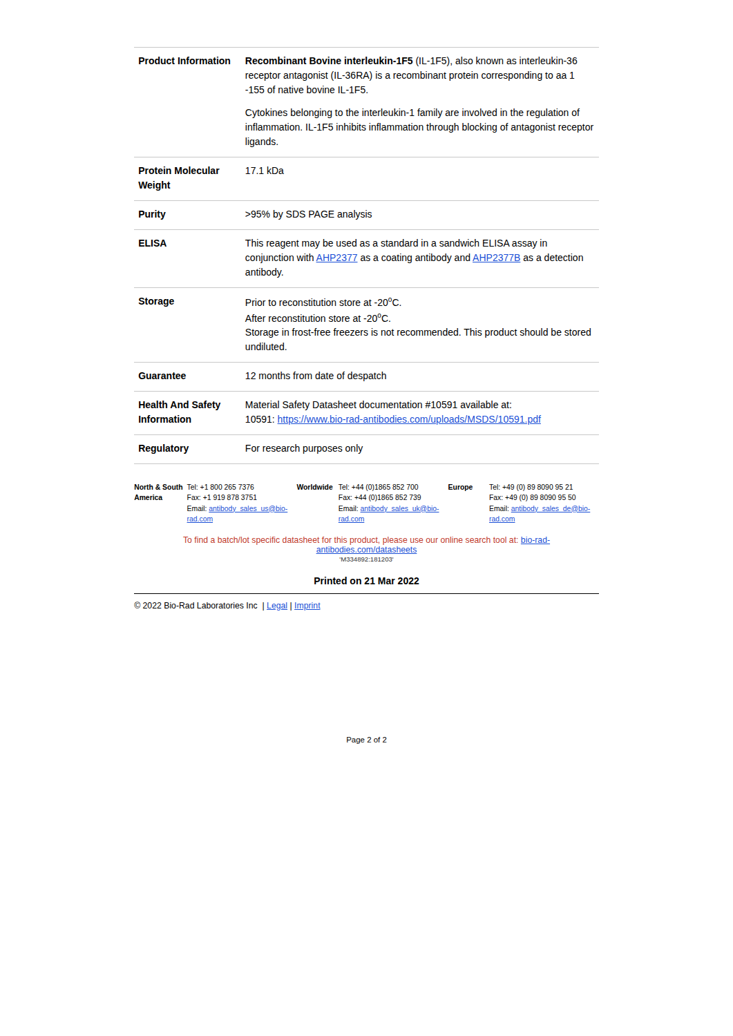| Product Information | Recombinant Bovine interleukin-1F5 (IL-1F5), also known as interleukin-36 receptor antagonist (IL-36RA) is a recombinant protein corresponding to aa 1 -155 of native bovine IL-1F5. Cytokines belonging to the interleukin-1 family are involved in the regulation of inflammation. IL-1F5 inhibits inflammation through blocking of antagonist receptor ligands. |
| Protein Molecular Weight | 17.1 kDa |
| Purity | >95% by SDS PAGE analysis |
| ELISA | This reagent may be used as a standard in a sandwich ELISA assay in conjunction with AHP2377 as a coating antibody and AHP2377B as a detection antibody. |
| Storage | Prior to reconstitution store at -20 o C. After reconstitution store at -20 o C. Storage in frost-free freezers is not recommended. This product should be stored undiluted. |
| Guarantee | 12 months from date of despatch |
| Health And Safety Information | Material Safety Datasheet documentation #10591 available at: 10591: https://www.bio-rad-antibodies.com/uploads/MSDS/10591.pdf |
| Regulatory | For research purposes only |
| North & South America | Tel: +1 800 265 7376 Fax: +1 919 878 3751 Email: antibody_sales_us@bio-rad.com | Worldwide | Tel: +44 (0)1865 852 700 Fax: +44 (0)1865 852 739 Email: antibody_sales_uk@bio-rad.com | Europe | Tel: +49 (0) 89 8090 95 21 Fax: +49 (0) 89 8090 95 50 Email: antibody_sales_de@bio-rad.com |
To find a batch/lot specific datasheet for this product, please use our online search tool at: bio-rad-antibodies.com/datasheets
'M334892:181203'
Printed on 21 Mar 2022
© 2022 Bio-Rad Laboratories Inc | Legal | Imprint
Page 2 of 2